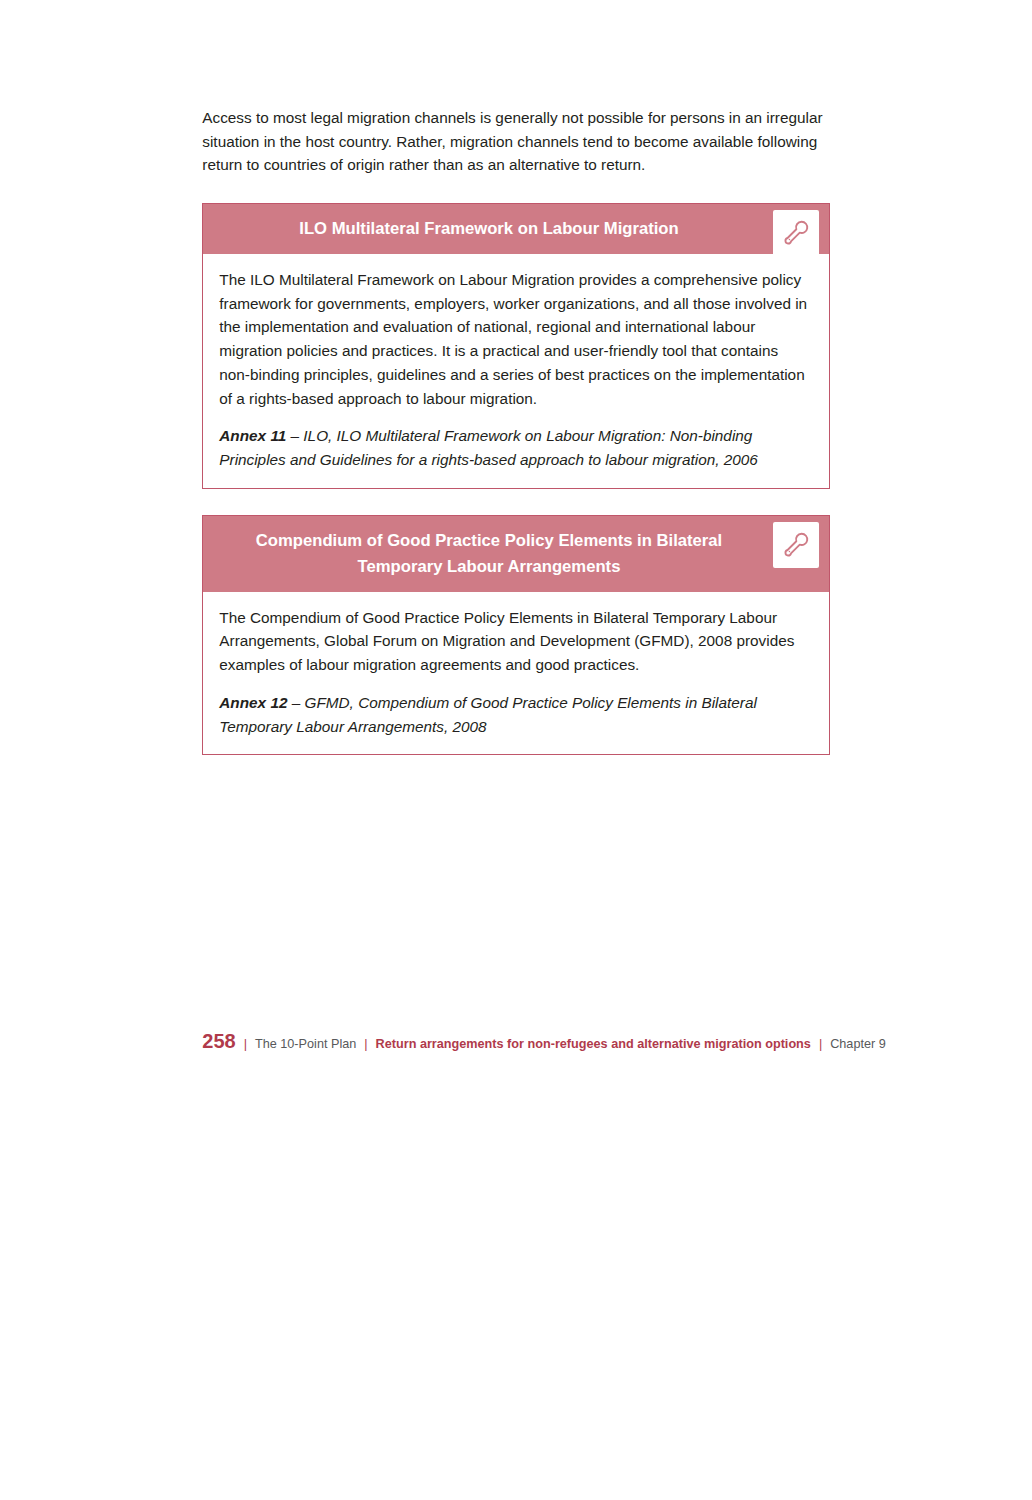Access to most legal migration channels is generally not possible for persons in an irregular situation in the host country. Rather, migration channels tend to become available following return to countries of origin rather than as an alternative to return.
ILO Multilateral Framework on Labour Migration
The ILO Multilateral Framework on Labour Migration provides a comprehensive policy framework for governments, employers, worker organizations, and all those involved in the implementation and evaluation of national, regional and international labour migration policies and practices. It is a practical and user-friendly tool that contains non-binding principles, guidelines and a series of best practices on the implementation of a rights-based approach to labour migration.
Annex 11 – ILO, ILO Multilateral Framework on Labour Migration: Non-binding Principles and Guidelines for a rights-based approach to labour migration, 2006
Compendium of Good Practice Policy Elements in Bilateral
Temporary Labour Arrangements
The Compendium of Good Practice Policy Elements in Bilateral Temporary Labour Arrangements, Global Forum on Migration and Development (GFMD), 2008 provides examples of labour migration agreements and good practices.
Annex 12 – GFMD, Compendium of Good Practice Policy Elements in Bilateral Temporary Labour Arrangements, 2008
258 | The 10-Point Plan | Return arrangements for non-refugees and alternative migration options | Chapter 9